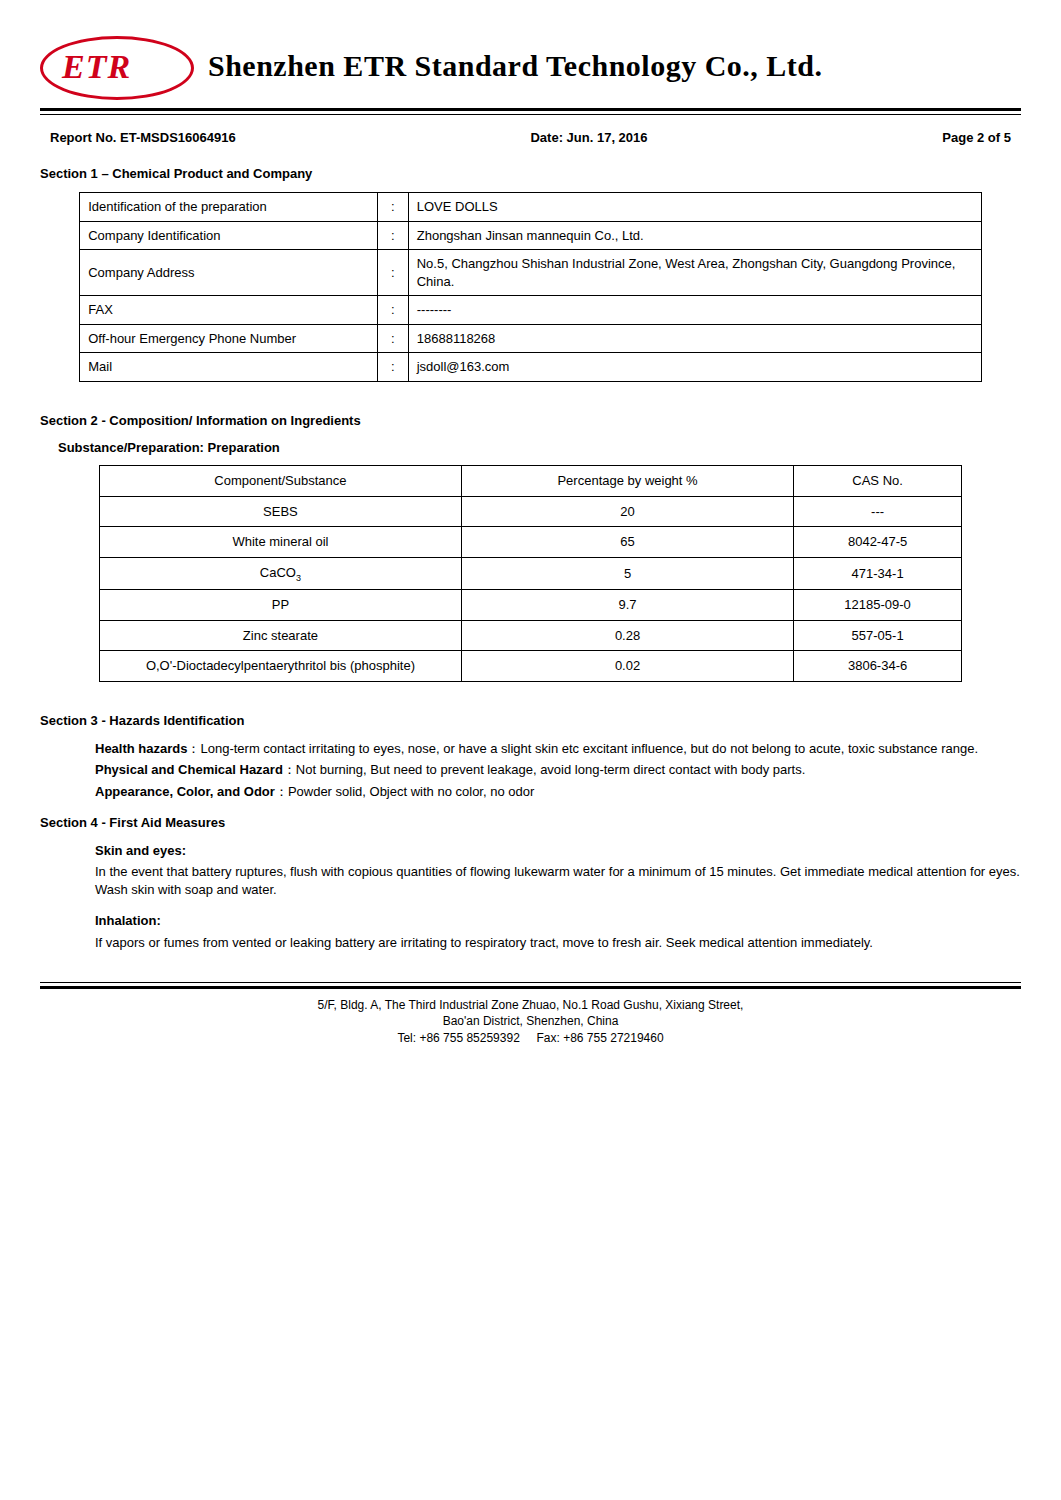ETR
Shenzhen ETR Standard Technology Co., Ltd.
Report No. ET-MSDS16064916 Date: Jun. 17, 2016 Page 2 of 5
Section 1 – Chemical Product and Company
| Identification of the preparation | : | LOVE DOLLS |
| Company Identification | : | Zhongshan Jinsan mannequin Co., Ltd. |
| Company Address | : | No.5, Changzhou Shishan Industrial Zone, West Area, Zhongshan City, Guangdong Province, China. |
| FAX | : | -------- |
| Off-hour Emergency Phone Number | : | 18688118268 |
| Mail | : | jsdoll@163.com |
Section 2 - Composition/ Information on Ingredients
Substance/Preparation: Preparation
| Component/Substance | Percentage by weight % | CAS No. |
| --- | --- | --- |
| SEBS | 20 | --- |
| White mineral oil | 65 | 8042-47-5 |
| CaCO 3 | 5 | 471-34-1 |
| PP | 9.7 | 12185-09-0 |
| Zinc stearate | 0.28 | 557-05-1 |
| O,O'-Dioctadecylpentaerythritol bis (phosphite) | 0.02 | 3806-34-6 |
Section 3 - Hazards Identification
Health hazards：Long-term contact irritating to eyes, nose, or have a slight skin etc excitant influence, but do not belong to acute, toxic substance range.
Physical and Chemical Hazard：Not burning, But need to prevent leakage, avoid long-term direct contact with body parts.
Appearance, Color, and Odor：Powder solid, Object with no color, no odor
Section 4 - First Aid Measures
Skin and eyes:
In the event that battery ruptures, flush with copious quantities of flowing lukewarm water for a minimum of 15 minutes. Get immediate medical attention for eyes. Wash skin with soap and water.
Inhalation:
If vapors or fumes from vented or leaking battery are irritating to respiratory tract, move to fresh air. Seek medical attention immediately.
5/F, Bldg. A, The Third Industrial Zone Zhuao, No.1 Road Gushu, Xixiang Street,
Bao'an District, Shenzhen, China
Tel: +86 755 85259392 Fax: +86 755 27219460